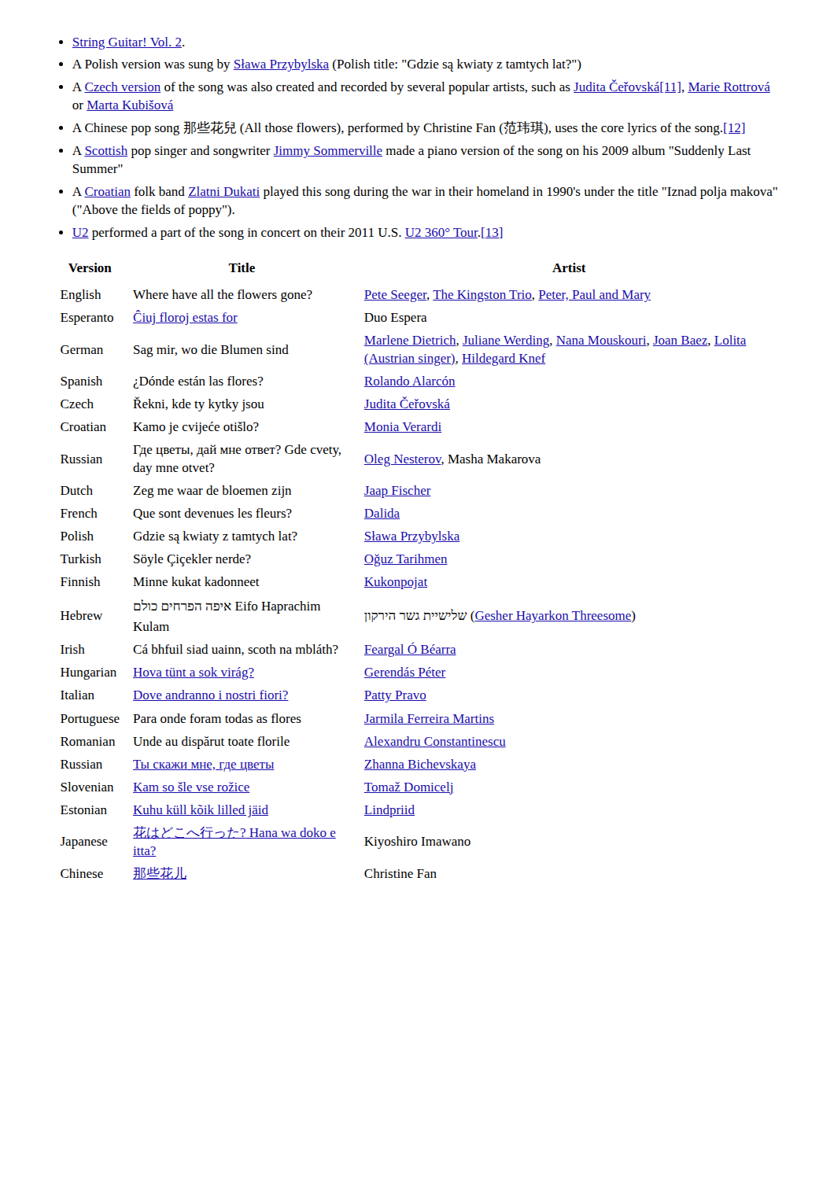String Guitar! Vol. 2.
A Polish version was sung by Sława Przybylska (Polish title: "Gdzie są kwiaty z tamtych lat?")
A Czech version of the song was also created and recorded by several popular artists, such as Judita Čeřovská[11], Marie Rottrová or Marta Kubišová
A Chinese pop song 那些花兒 (All those flowers), performed by Christine Fan (范玮琪), uses the core lyrics of the song.[12]
A Scottish pop singer and songwriter Jimmy Sommerville made a piano version of the song on his 2009 album "Suddenly Last Summer"
A Croatian folk band Zlatni Dukati played this song during the war in their homeland in 1990's under the title "Iznad polja makova" ("Above the fields of poppy").
U2 performed a part of the song in concert on their 2011 U.S. U2 360° Tour.[13]
| Version | Title | Artist |
| --- | --- | --- |
| English | Where have all the flowers gone? | Pete Seeger , The Kingston Trio , Peter, Paul and Mary |
| Esperanto | Ĉiuj floroj estas for | Duo Espera |
| German | Sag mir, wo die Blumen sind | Marlene Dietrich , Juliane Werding , Nana Mouskouri , Joan Baez , Lolita (Austrian singer) , Hildegard Knef |
| Spanish | ¿Dónde están las flores? | Rolando Alarcón |
| Czech | Řekni, kde ty kytky jsou | Judita Čeřovská |
| Croatian | Kamo je cvijeće otišlo? | Monia Verardi |
| Russian | Где цветы, дай мне ответ? Gde cvety, day mne otvet? | Oleg Nesterov , Masha Makarova |
| Dutch | Zeg me waar de bloemen zijn | Jaap Fischer |
| French | Que sont devenues les fleurs? | Dalida |
| Polish | Gdzie są kwiaty z tamtych lat? | Sława Przybylska |
| Turkish | Söyle Çiçekler nerde? | Oğuz Tarihmen |
| Finnish | Minne kukat kadonneet | Kukonpojat |
| Hebrew | איפה הפרחים כולם Eifo Haprachim Kulam | שלישיית גשר הירקון ( Gesher Hayarkon Threesome ) |
| Irish | Cá bhfuil siad uainn, scoth na mbláth? | Feargal Ó Béarra |
| Hungarian | Hova tünt a sok virág? | Gerendás Péter |
| Italian | Dove andranno i nostri fiori? | Patty Pravo |
| Portuguese | Para onde foram todas as flores | Jarmila Ferreira Martins |
| Romanian | Unde au dispărut toate florile | Alexandru Constantinescu |
| Russian | Ты скажи мне, где цветы | Zhanna Bichevskaya |
| Slovenian | Kam so šle vse rožice | Tomaž Domicelj |
| Estonian | Kuhu küll kõik lilled jäid | Lindpriid |
| Japanese | 花はどこへ行った? Hana wa doko e itta? | Kiyoshiro Imawano |
| Chinese | 那些花儿 | Christine Fan |